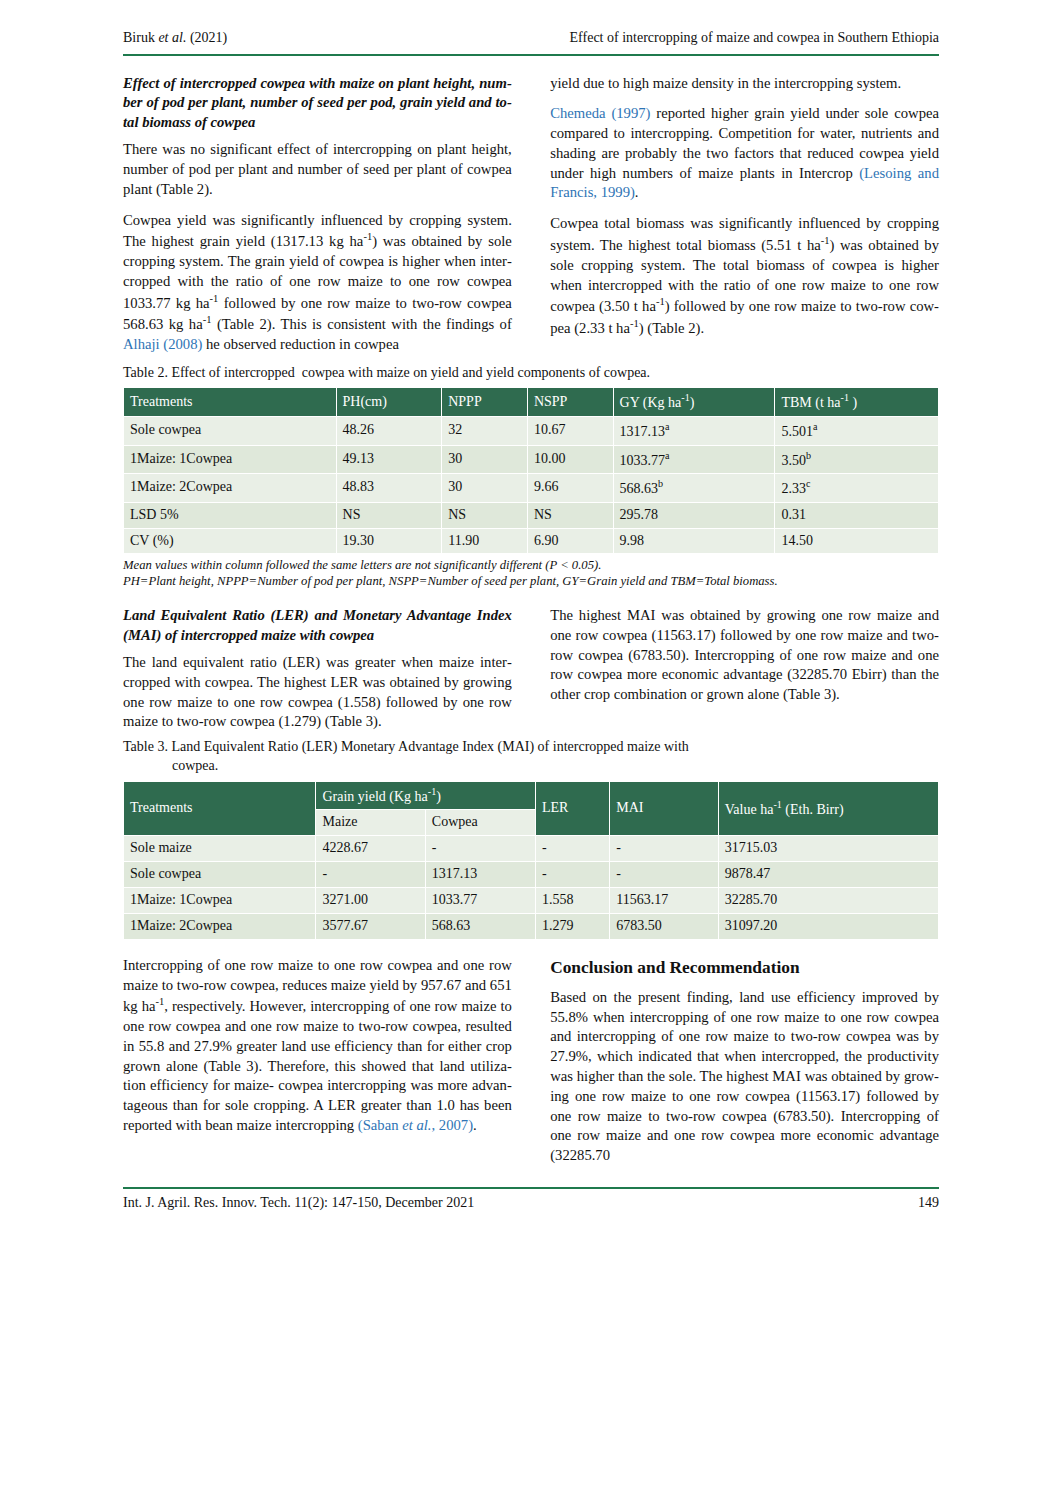Biruk et al. (2021)
Effect of intercropping of maize and cowpea in Southern Ethiopia
Effect of intercropped cowpea with maize on plant height, number of pod per plant, number of seed per pod, grain yield and total biomass of cowpea
There was no significant effect of intercropping on plant height, number of pod per plant and number of seed per plant of cowpea plant (Table 2).
Cowpea yield was significantly influenced by cropping system. The highest grain yield (1317.13 kg ha-1) was obtained by sole cropping system. The grain yield of cowpea is higher when intercropped with the ratio of one row maize to one row cowpea 1033.77 kg ha-1 followed by one row maize to two-row cowpea 568.63 kg ha-1 (Table 2). This is consistent with the findings of Alhaji (2008) he observed reduction in cowpea
yield due to high maize density in the intercropping system.
Chemeda (1997) reported higher grain yield under sole cowpea compared to intercropping. Competition for water, nutrients and shading are probably the two factors that reduced cowpea yield under high numbers of maize plants in Intercrop (Lesoing and Francis, 1999).
Cowpea total biomass was significantly influenced by cropping system. The highest total biomass (5.51 t ha-1) was obtained by sole cropping system. The total biomass of cowpea is higher when intercropped with the ratio of one row maize to one row cowpea (3.50 t ha-1) followed by one row maize to two-row cowpea (2.33 t ha-1) (Table 2).
Table 2. Effect of intercropped cowpea with maize on yield and yield components of cowpea.
| Treatments | PH(cm) | NPPP | NSPP | GY (Kg ha -1 ) | TBM (t ha -1 ) |
| --- | --- | --- | --- | --- | --- |
| Sole cowpea | 48.26 | 32 | 10.67 | 1317.13 a | 5.501 a |
| 1Maize: 1Cowpea | 49.13 | 30 | 10.00 | 1033.77 a | 3.50 b |
| 1Maize: 2Cowpea | 48.83 | 30 | 9.66 | 568.63 b | 2.33 c |
| LSD 5% | NS | NS | NS | 295.78 | 0.31 |
| CV (%) | 19.30 | 11.90 | 6.90 | 9.98 | 14.50 |
Mean values within column followed the same letters are not significantly different (P < 0.05).
PH=Plant height, NPPP=Number of pod per plant, NSPP=Number of seed per plant, GY=Grain yield and TBM=Total biomass.
Land Equivalent Ratio (LER) and Monetary Advantage Index (MAI) of intercropped maize with cowpea
The land equivalent ratio (LER) was greater when maize intercropped with cowpea. The highest LER was obtained by growing one row maize to one row cowpea (1.558) followed by one row maize to two-row cowpea (1.279) (Table 3).
The highest MAI was obtained by growing one row maize and one row cowpea (11563.17) followed by one row maize and two-row cowpea (6783.50). Intercropping of one row maize and one row cowpea more economic advantage (32285.70 Ebirr) than the other crop combination or grown alone (Table 3).
Table 3. Land Equivalent Ratio (LER) Monetary Advantage Index (MAI) of intercropped maize with
cowpea.
| Treatments | Grain yield (Kg ha -1 ) | LER | MAI | Value ha -1 (Eth. Birr) |
| --- | --- | --- | --- | --- |
| Maize | Cowpea |
| Sole maize | 4228.67 | - | - | - | 31715.03 |
| Sole cowpea | - | 1317.13 | - | - | 9878.47 |
| 1Maize: 1Cowpea | 3271.00 | 1033.77 | 1.558 | 11563.17 | 32285.70 |
| 1Maize: 2Cowpea | 3577.67 | 568.63 | 1.279 | 6783.50 | 31097.20 |
Intercropping of one row maize to one row cowpea and one row maize to two-row cowpea, reduces maize yield by 957.67 and 651 kg ha-1, respectively. However, intercropping of one row maize to one row cowpea and one row maize to two-row cowpea, resulted in 55.8 and 27.9% greater land use efficiency than for either crop grown alone (Table 3). Therefore, this showed that land utilization efficiency for maize- cowpea intercropping was more advantageous than for sole cropping. A LER greater than 1.0 has been reported with bean maize intercropping (Saban et al., 2007).
Conclusion and Recommendation
Based on the present finding, land use efficiency improved by 55.8% when intercropping of one row maize to one row cowpea and intercropping of one row maize to two-row cowpea was by 27.9%, which indicated that when intercropped, the productivity was higher than the sole. The highest MAI was obtained by growing one row maize to one row cowpea (11563.17) followed by one row maize to two-row cowpea (6783.50). Intercropping of one row maize and one row cowpea more economic advantage (32285.70
Int. J. Agril. Res. Innov. Tech. 11(2): 147-150, December 2021
149